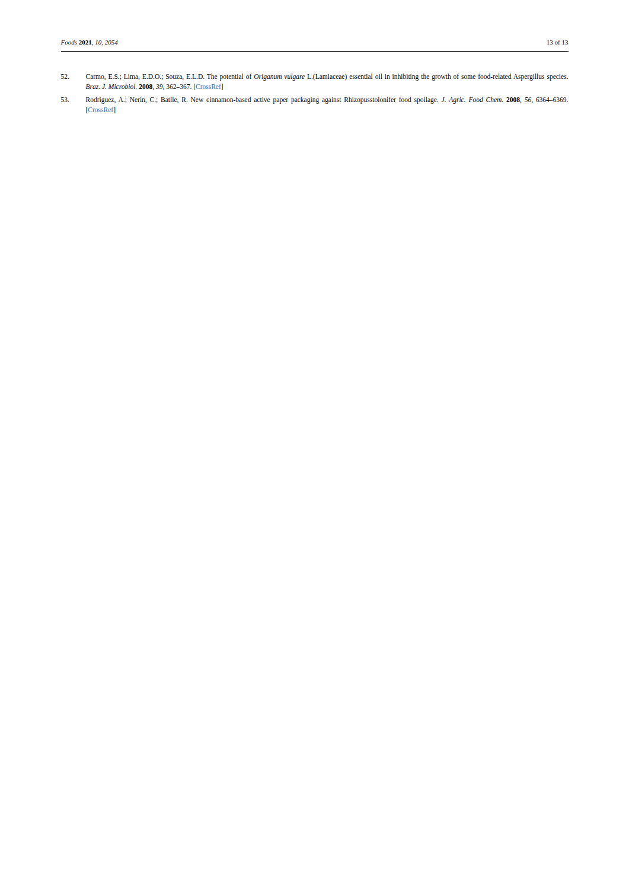Foods 2021, 10, 2054
13 of 13
52. Carmo, E.S.; Lima, E.D.O.; Souza, E.L.D. The potential of Origanum vulgare L.(Lamiaceae) essential oil in inhibiting the growth of some food-related Aspergillus species. Braz. J. Microbiol. 2008, 39, 362–367. [CrossRef]
53. Rodriguez, A.; Nerín, C.; Batlle, R. New cinnamon-based active paper packaging against Rhizopusstolonifer food spoilage. J. Agric. Food Chem. 2008, 56, 6364–6369. [CrossRef]